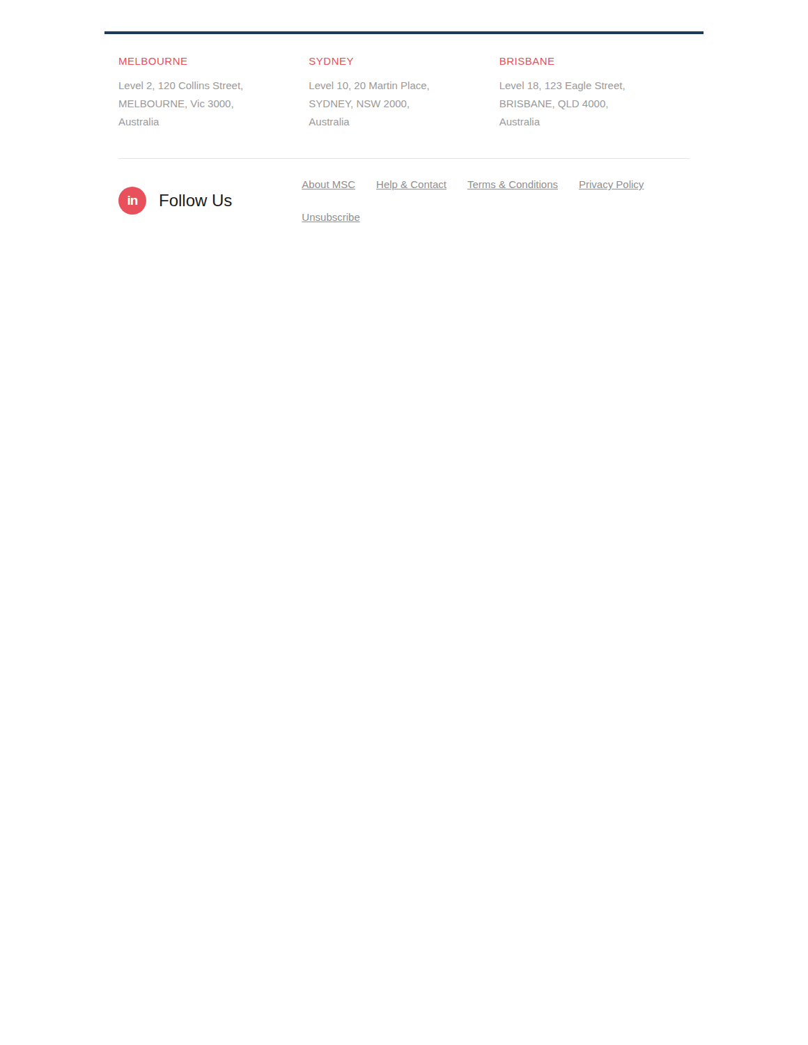MELBOURNE
Level 2, 120 Collins Street,
MELBOURNE, Vic 3000,
Australia
SYDNEY
Level 10, 20 Martin Place,
SYDNEY, NSW 2000,
Australia
BRISBANE
Level 18, 123 Eagle Street,
BRISBANE, QLD 4000,
Australia
in Follow Us
About MSC Help & Contact Terms & Conditions Privacy Policy Unsubscribe